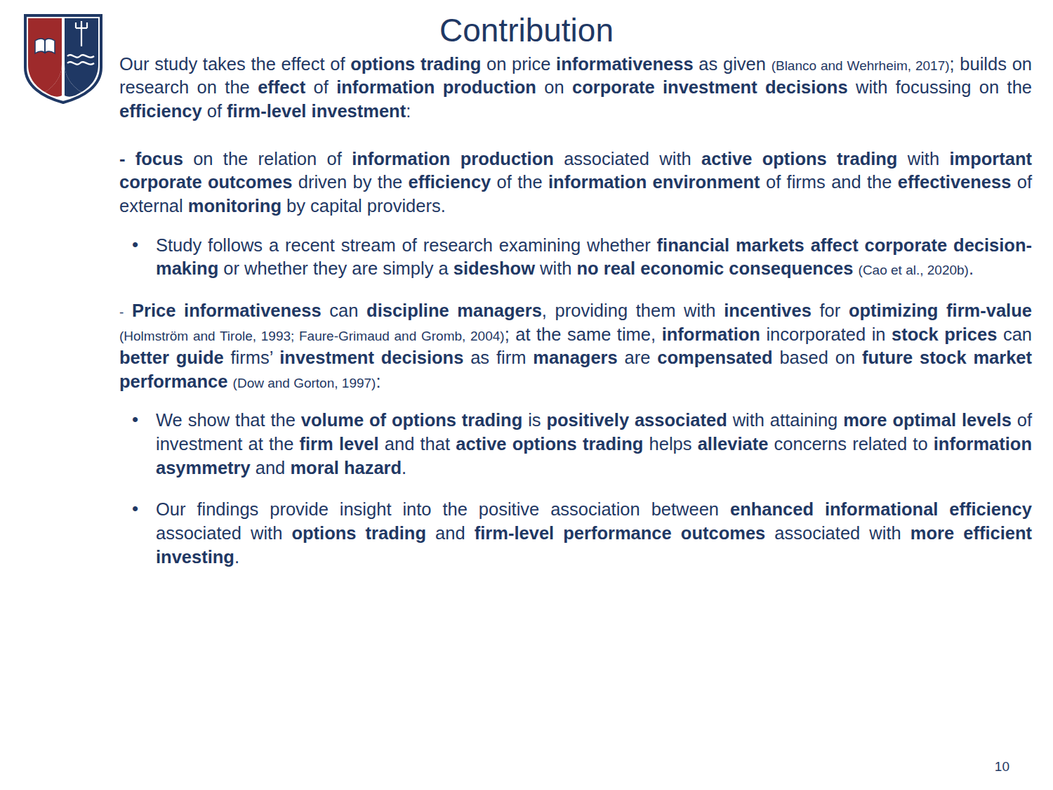Contribution
Our study takes the effect of options trading on price informativeness as given (Blanco and Wehrheim, 2017); builds on research on the effect of information production on corporate investment decisions with focussing on the efficiency of firm-level investment:
- focus on the relation of information production associated with active options trading with important corporate outcomes driven by the efficiency of the information environment of firms and the effectiveness of external monitoring by capital providers.
Study follows a recent stream of research examining whether financial markets affect corporate decision-making or whether they are simply a sideshow with no real economic consequences (Cao et al., 2020b).
- Price informativeness can discipline managers, providing them with incentives for optimizing firm-value (Holmström and Tirole, 1993; Faure-Grimaud and Gromb, 2004); at the same time, information incorporated in stock prices can better guide firms’ investment decisions as firm managers are compensated based on future stock market performance (Dow and Gorton, 1997):
We show that the volume of options trading is positively associated with attaining more optimal levels of investment at the firm level and that active options trading helps alleviate concerns related to information asymmetry and moral hazard.
Our findings provide insight into the positive association between enhanced informational efficiency associated with options trading and firm-level performance outcomes associated with more efficient investing.
10